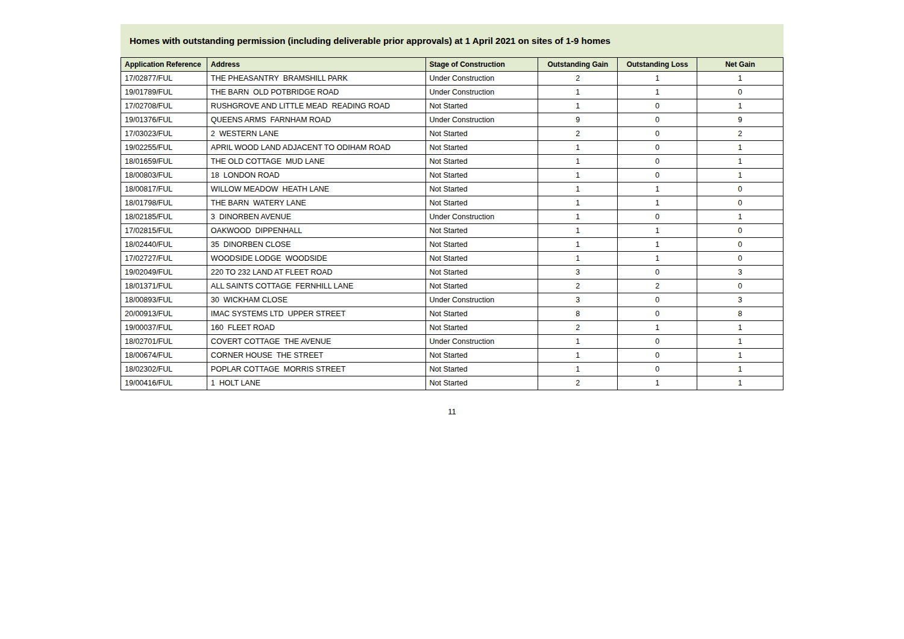Homes with outstanding permission (including deliverable prior approvals) at 1 April 2021 on sites of 1-9 homes
| Application Reference | Address | Stage of Construction | Outstanding Gain | Outstanding Loss | Net Gain |
| --- | --- | --- | --- | --- | --- |
| 17/02877/FUL | THE PHEASANTRY BRAMSHILL PARK | Under Construction | 2 | 1 | 1 |
| 19/01789/FUL | THE BARN OLD POTBRIDGE ROAD | Under Construction | 1 | 1 | 0 |
| 17/02708/FUL | RUSHGROVE AND LITTLE MEAD READING ROAD | Not Started | 1 | 0 | 1 |
| 19/01376/FUL | QUEENS ARMS FARNHAM ROAD | Under Construction | 9 | 0 | 9 |
| 17/03023/FUL | 2 WESTERN LANE | Not Started | 2 | 0 | 2 |
| 19/02255/FUL | APRIL WOOD LAND ADJACENT TO ODIHAM ROAD | Not Started | 1 | 0 | 1 |
| 18/01659/FUL | THE OLD COTTAGE MUD LANE | Not Started | 1 | 0 | 1 |
| 18/00803/FUL | 18 LONDON ROAD | Not Started | 1 | 0 | 1 |
| 18/00817/FUL | WILLOW MEADOW HEATH LANE | Not Started | 1 | 1 | 0 |
| 18/01798/FUL | THE BARN WATERY LANE | Not Started | 1 | 1 | 0 |
| 18/02185/FUL | 3 DINORBEN AVENUE | Under Construction | 1 | 0 | 1 |
| 17/02815/FUL | OAKWOOD DIPPENHALL | Not Started | 1 | 1 | 0 |
| 18/02440/FUL | 35 DINORBEN CLOSE | Not Started | 1 | 1 | 0 |
| 17/02727/FUL | WOODSIDE LODGE WOODSIDE | Not Started | 1 | 1 | 0 |
| 19/02049/FUL | 220 TO 232 LAND AT FLEET ROAD | Not Started | 3 | 0 | 3 |
| 18/01371/FUL | ALL SAINTS COTTAGE FERNHILL LANE | Not Started | 2 | 2 | 0 |
| 18/00893/FUL | 30 WICKHAM CLOSE | Under Construction | 3 | 0 | 3 |
| 20/00913/FUL | IMAC SYSTEMS LTD UPPER STREET | Not Started | 8 | 0 | 8 |
| 19/00037/FUL | 160 FLEET ROAD | Not Started | 2 | 1 | 1 |
| 18/02701/FUL | COVERT COTTAGE THE AVENUE | Under Construction | 1 | 0 | 1 |
| 18/00674/FUL | CORNER HOUSE THE STREET | Not Started | 1 | 0 | 1 |
| 18/02302/FUL | POPLAR COTTAGE MORRIS STREET | Not Started | 1 | 0 | 1 |
| 19/00416/FUL | 1 HOLT LANE | Not Started | 2 | 1 | 1 |
11